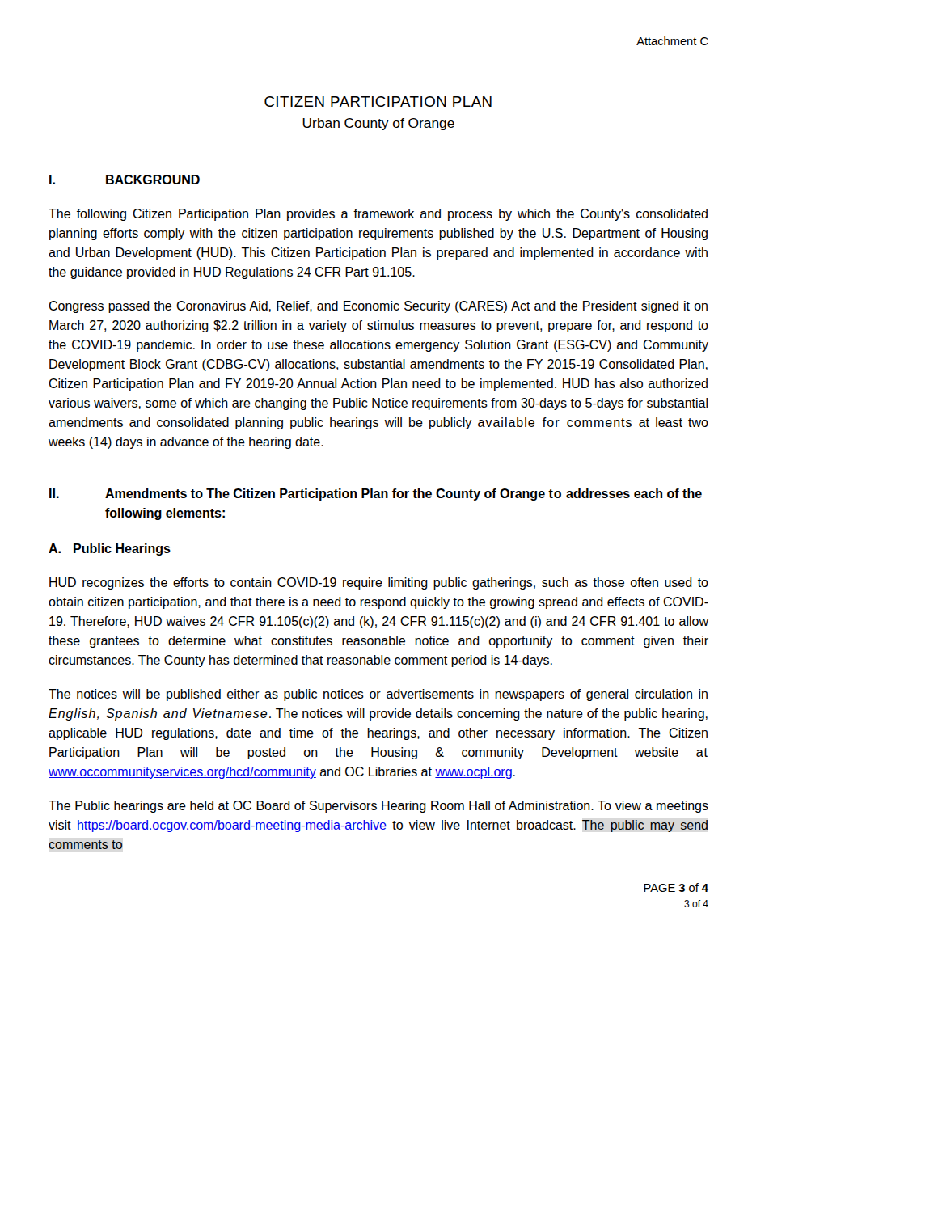Attachment C
CITIZEN PARTICIPATION PLAN
Urban County of Orange
I. BACKGROUND
The following Citizen Participation Plan provides a framework and process by which the County's consolidated planning efforts comply with the citizen participation requirements published by the U.S. Department of Housing and Urban Development (HUD). This Citizen Participation Plan is prepared and implemented in accordance with the guidance provided in HUD Regulations 24 CFR Part 91.105.
Congress passed the Coronavirus Aid, Relief, and Economic Security (CARES) Act and the President signed it on March 27, 2020 authorizing $2.2 trillion in a variety of stimulus measures to prevent, prepare for, and respond to the COVID-19 pandemic. In order to use these allocations emergency Solution Grant (ESG-CV) and Community Development Block Grant (CDBG-CV) allocations, substantial amendments to the FY 2015-19 Consolidated Plan, Citizen Participation Plan and FY 2019-20 Annual Action Plan need to be implemented. HUD has also authorized various waivers, some of which are changing the Public Notice requirements from 30-days to 5-days for substantial amendments and consolidated planning public hearings will be publicly available for comments at least two weeks (14) days in advance of the hearing date.
II. Amendments to The Citizen Participation Plan for the County of Orange to addresses each of the following elements:
A. Public Hearings
HUD recognizes the efforts to contain COVID-19 require limiting public gatherings, such as those often used to obtain citizen participation, and that there is a need to respond quickly to the growing spread and effects of COVID-19. Therefore, HUD waives 24 CFR 91.105(c)(2) and (k), 24 CFR 91.115(c)(2) and (i) and 24 CFR 91.401 to allow these grantees to determine what constitutes reasonable notice and opportunity to comment given their circumstances. The County has determined that reasonable comment period is 14-days.
The notices will be published either as public notices or advertisements in newspapers of general circulation in English, Spanish and Vietnamese. The notices will provide details concerning the nature of the public hearing, applicable HUD regulations, date and time of the hearings, and other necessary information. The Citizen Participation Plan will be posted on the Housing & community Development website at www.occommunityservices.org/hcd/community and OC Libraries at www.ocpl.org.
The Public hearings are held at OC Board of Supervisors Hearing Room Hall of Administration. To view a meetings visit https://board.ocgov.com/board-meeting-media-archive to view live Internet broadcast. The public may send comments to
PAGE 3 of 4
3 of 4